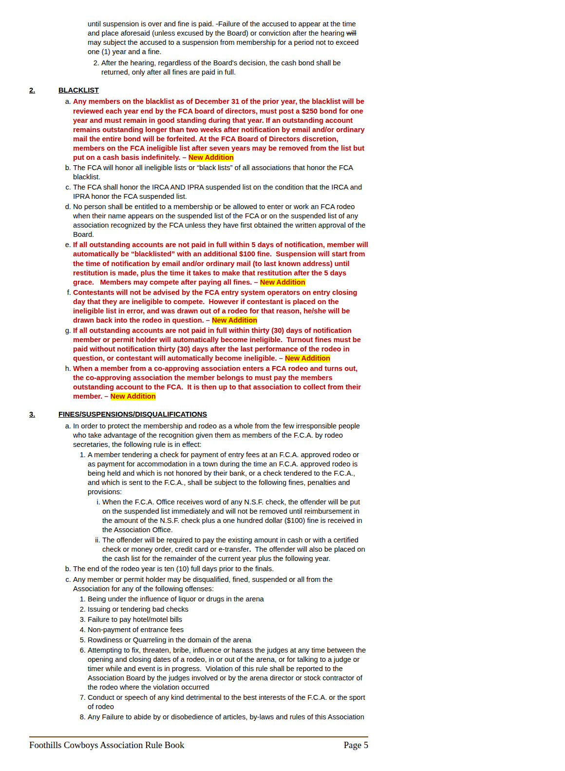until suspension is over and fine is paid. -Failure of the accused to appear at the time and place aforesaid (unless excused by the Board) or conviction after the hearing will may subject the accused to a suspension from membership for a period not to exceed one (1) year and a fine.
After the hearing, regardless of the Board's decision, the cash bond shall be returned, only after all fines are paid in full.
2. BLACKLIST
Any members on the blacklist as of December 31 of the prior year, the blacklist will be reviewed each year end by the FCA board of directors, must post a $250 bond for one year and must remain in good standing during that year. If an outstanding account remains outstanding longer than two weeks after notification by email and/or ordinary mail the entire bond will be forfeited. At the FCA Board of Directors discretion, members on the FCA ineligible list after seven years may be removed from the list but put on a cash basis indefinitely. – New Addition
The FCA will honor all ineligible lists or “black lists” of all associations that honor the FCA blacklist.
The FCA shall honor the IRCA AND IPRA suspended list on the condition that the IRCA and IPRA honor the FCA suspended list.
No person shall be entitled to a membership or be allowed to enter or work an FCA rodeo when their name appears on the suspended list of the FCA or on the suspended list of any association recognized by the FCA unless they have first obtained the written approval of the Board.
If all outstanding accounts are not paid in full within 5 days of notification, member will automatically be “blacklisted” with an additional $100 fine. Suspension will start from the time of notification by email and/or ordinary mail (to last known address) until restitution is made, plus the time it takes to make that restitution after the 5 days grace. Members may compete after paying all fines. – New Addition
Contestants will not be advised by the FCA entry system operators on entry closing day that they are ineligible to compete. However if contestant is placed on the ineligible list in error, and was drawn out of a rodeo for that reason, he/she will be drawn back into the rodeo in question. – New Addition
If all outstanding accounts are not paid in full within thirty (30) days of notification member or permit holder will automatically become ineligible. Turnout fines must be paid without notification thirty (30) days after the last performance of the rodeo in question, or contestant will automatically become ineligible. – New Addition
When a member from a co-approving association enters a FCA rodeo and turns out, the co-approving association the member belongs to must pay the members outstanding account to the FCA. It is then up to that association to collect from their member. – New Addition
3. FINES/SUSPENSIONS/DISQUALIFICATIONS
In order to protect the membership and rodeo as a whole from the few irresponsible people who take advantage of the recognition given them as members of the F.C.A. by rodeo secretaries, the following rule is in effect:
A member tendering a check for payment of entry fees at an F.C.A. approved rodeo or as payment for accommodation in a town during the time an F.C.A. approved rodeo is being held and which is not honored by their bank, or a check tendered to the F.C.A., and which is sent to the F.C.A., shall be subject to the following fines, penalties and provisions:
When the F.C.A. Office receives word of any N.S.F. check, the offender will be put on the suspended list immediately and will not be removed until reimbursement in the amount of the N.S.F. check plus a one hundred dollar ($100) fine is received in the Association Office.
The offender will be required to pay the existing amount in cash or with a certified check or money order, credit card or e-transfer. The offender will also be placed on the cash list for the remainder of the current year plus the following year.
The end of the rodeo year is ten (10) full days prior to the finals.
Any member or permit holder may be disqualified, fined, suspended or all from the Association for any of the following offenses:
Being under the influence of liquor or drugs in the arena
Issuing or tendering bad checks
Failure to pay hotel/motel bills
Non-payment of entrance fees
Rowdiness or Quarreling in the domain of the arena
Attempting to fix, threaten, bribe, influence or harass the judges at any time between the opening and closing dates of a rodeo, in or out of the arena, or for talking to a judge or timer while and event is in progress. Violation of this rule shall be reported to the Association Board by the judges involved or by the arena director or stock contractor of the rodeo where the violation occurred
Conduct or speech of any kind detrimental to the best interests of the F.C.A. or the sport of rodeo
Any Failure to abide by or disobedience of articles, by-laws and rules of this Association
Foothills Cowboys Association Rule Book Page 5